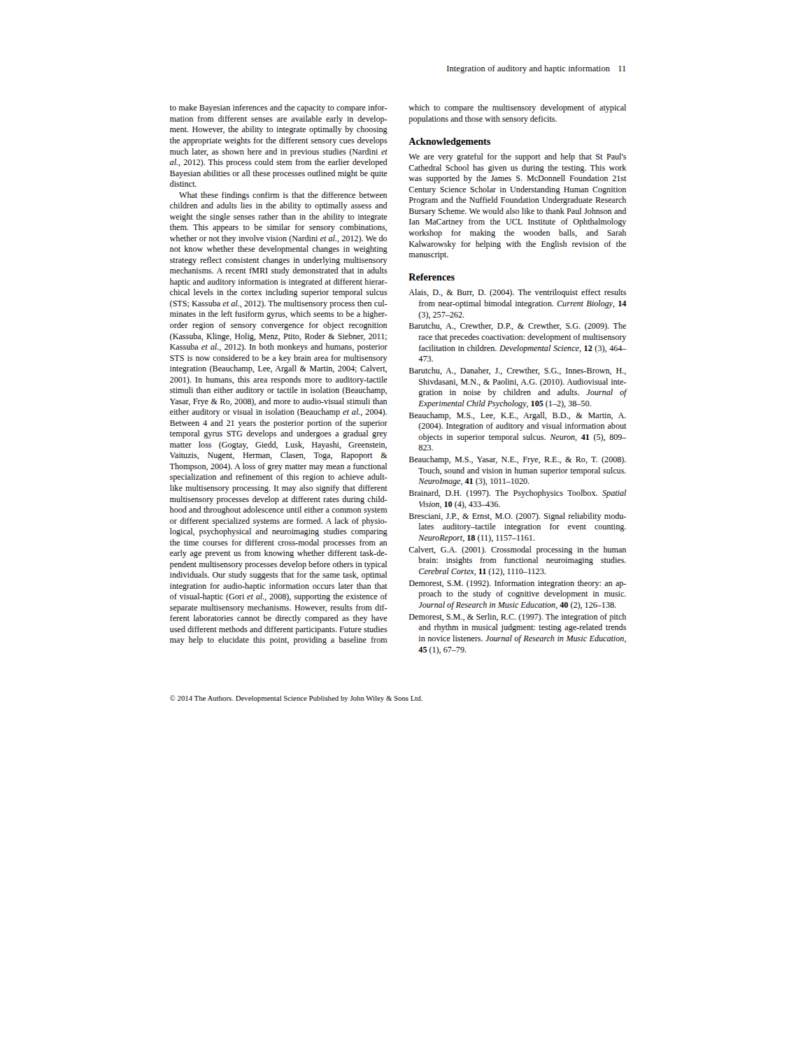Integration of auditory and haptic information11
to make Bayesian inferences and the capacity to compare information from different senses are available early in development. However, the ability to integrate optimally by choosing the appropriate weights for the different sensory cues develops much later, as shown here and in previous studies (Nardini et al., 2012). This process could stem from the earlier developed Bayesian abilities or all these processes outlined might be quite distinct.
What these findings confirm is that the difference between children and adults lies in the ability to optimally assess and weight the single senses rather than in the ability to integrate them. This appears to be similar for sensory combinations, whether or not they involve vision (Nardini et al., 2012). We do not know whether these developmental changes in weighting strategy reflect consistent changes in underlying multisensory mechanisms. A recent fMRI study demonstrated that in adults haptic and auditory information is integrated at different hierarchical levels in the cortex including superior temporal sulcus (STS; Kassuba et al., 2012). The multisensory process then culminates in the left fusiform gyrus, which seems to be a higher-order region of sensory convergence for object recognition (Kassuba, Klinge, Holig, Menz, Ptito, Roder & Siebner, 2011; Kassuba et al., 2012). In both monkeys and humans, posterior STS is now considered to be a key brain area for multisensory integration (Beauchamp, Lee, Argall & Martin, 2004; Calvert, 2001). In humans, this area responds more to auditory-tactile stimuli than either auditory or tactile in isolation (Beauchamp, Yasar, Frye & Ro, 2008), and more to audio-visual stimuli than either auditory or visual in isolation (Beauchamp et al., 2004). Between 4 and 21 years the posterior portion of the superior temporal gyrus STG develops and undergoes a gradual grey matter loss (Gogtay, Giedd, Lusk, Hayashi, Greenstein, Vaituzis, Nugent, Herman, Clasen, Toga, Rapoport & Thompson, 2004). A loss of grey matter may mean a functional specialization and refinement of this region to achieve adult-like multisensory processing. It may also signify that different multisensory processes develop at different rates during childhood and throughout adolescence until either a common system or different specialized systems are formed. A lack of physiological, psychophysical and neuroimaging studies comparing the time courses for different cross-modal processes from an early age prevent us from knowing whether different task-dependent multisensory processes develop before others in typical individuals. Our study suggests that for the same task, optimal integration for audio-haptic information occurs later than that of visual-haptic (Gori et al., 2008), supporting the existence of separate multisensory mechanisms. However, results from different laboratories cannot be directly compared as they have used different methods and different participants. Future studies may help to elucidate this point, providing a baseline from which to compare the multisensory development of atypical populations and those with sensory deficits.
Acknowledgements
We are very grateful for the support and help that St Paul's Cathedral School has given us during the testing. This work was supported by the James S. McDonnell Foundation 21st Century Science Scholar in Understanding Human Cognition Program and the Nuffield Foundation Undergraduate Research Bursary Scheme. We would also like to thank Paul Johnson and Ian MaCartney from the UCL Institute of Ophthalmology workshop for making the wooden balls, and Sarah Kalwarowsky for helping with the English revision of the manuscript.
References
Alais, D., & Burr, D. (2004). The ventriloquist effect results from near-optimal bimodal integration. Current Biology, 14 (3), 257–262.
Barutchu, A., Crewther, D.P., & Crewther, S.G. (2009). The race that precedes coactivation: development of multisensory facilitation in children. Developmental Science, 12 (3), 464–473.
Barutchu, A., Danaher, J., Crewther, S.G., Innes-Brown, H., Shivdasani, M.N., & Paolini, A.G. (2010). Audiovisual integration in noise by children and adults. Journal of Experimental Child Psychology, 105 (1–2), 38–50.
Beauchamp, M.S., Lee, K.E., Argall, B.D., & Martin, A. (2004). Integration of auditory and visual information about objects in superior temporal sulcus. Neuron, 41 (5), 809–823.
Beauchamp, M.S., Yasar, N.E., Frye, R.E., & Ro, T. (2008). Touch, sound and vision in human superior temporal sulcus. NeuroImage, 41 (3), 1011–1020.
Brainard, D.H. (1997). The Psychophysics Toolbox. Spatial Vision, 10 (4), 433–436.
Bresciani, J.P., & Ernst, M.O. (2007). Signal reliability modulates auditory–tactile integration for event counting. NeuroReport, 18 (11), 1157–1161.
Calvert, G.A. (2001). Crossmodal processing in the human brain: insights from functional neuroimaging studies. Cerebral Cortex, 11 (12), 1110–1123.
Demorest, S.M. (1992). Information integration theory: an approach to the study of cognitive development in music. Journal of Research in Music Education, 40 (2), 126–138.
Demorest, S.M., & Serlin, R.C. (1997). The integration of pitch and rhythm in musical judgment: testing age-related trends in novice listeners. Journal of Research in Music Education, 45 (1), 67–79.
© 2014 The Authors. Developmental Science Published by John Wiley & Sons Ltd.